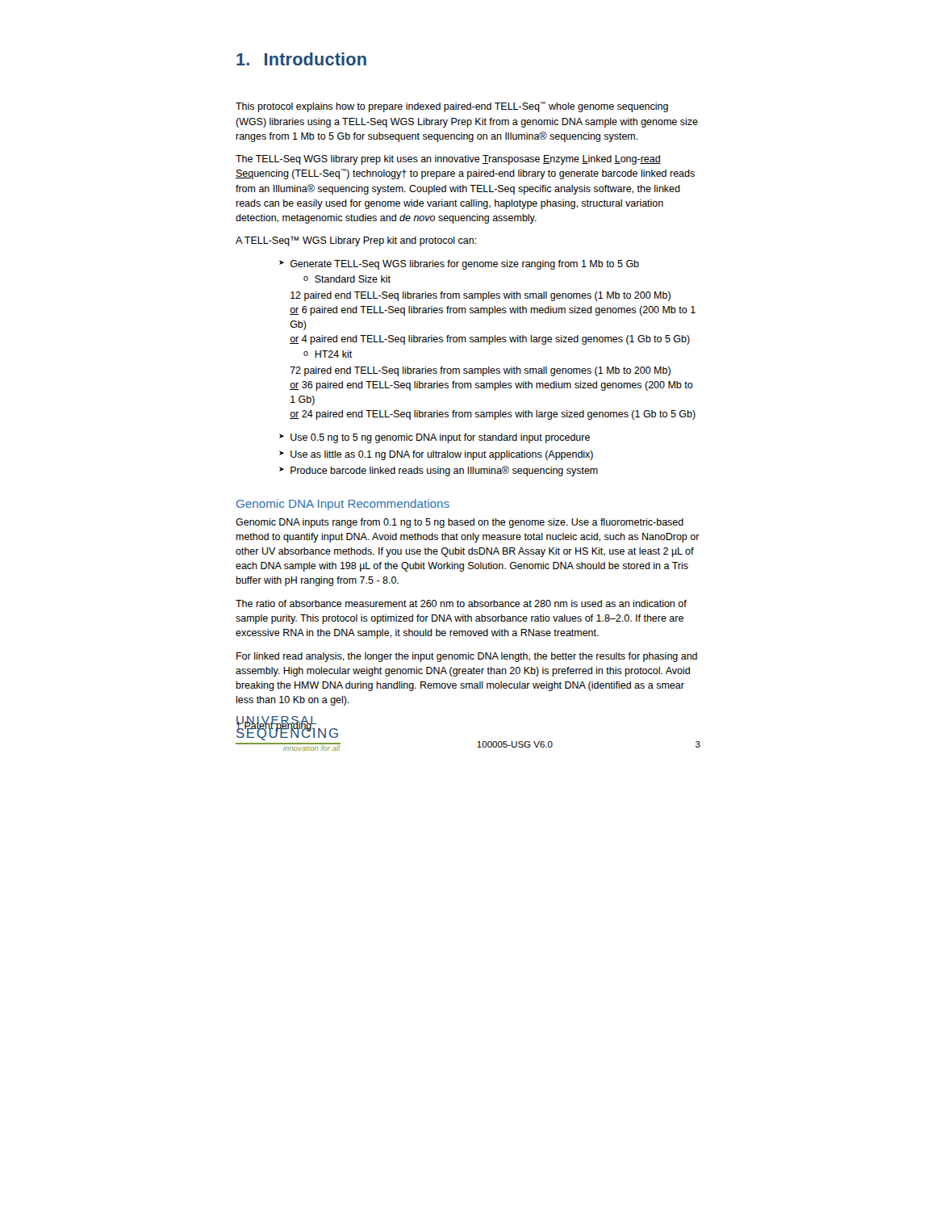1. Introduction
This protocol explains how to prepare indexed paired-end TELL-Seq™ whole genome sequencing (WGS) libraries using a TELL-Seq WGS Library Prep Kit from a genomic DNA sample with genome size ranges from 1 Mb to 5 Gb for subsequent sequencing on an Illumina® sequencing system.
The TELL-Seq WGS library prep kit uses an innovative Transposase Enzyme Linked Long-read Sequencing (TELL-Seq™) technology† to prepare a paired-end library to generate barcode linked reads from an Illumina® sequencing system. Coupled with TELL-Seq specific analysis software, the linked reads can be easily used for genome wide variant calling, haplotype phasing, structural variation detection, metagenomic studies and de novo sequencing assembly.
A TELL-Seq™ WGS Library Prep kit and protocol can:
Generate TELL-Seq WGS libraries for genome size ranging from 1 Mb to 5 Gb
Standard Size kit
12 paired end TELL-Seq libraries from samples with small genomes (1 Mb to 200 Mb)
or 6 paired end TELL-Seq libraries from samples with medium sized genomes (200 Mb to 1 Gb)
or 4 paired end TELL-Seq libraries from samples with large sized genomes (1 Gb to 5 Gb)
HT24 kit
72 paired end TELL-Seq libraries from samples with small genomes (1 Mb to 200 Mb)
or 36 paired end TELL-Seq libraries from samples with medium sized genomes (200 Mb to 1 Gb)
or 24 paired end TELL-Seq libraries from samples with large sized genomes (1 Gb to 5 Gb)
Use 0.5 ng to 5 ng genomic DNA input for standard input procedure
Use as little as 0.1 ng DNA for ultralow input applications (Appendix)
Produce barcode linked reads using an Illumina® sequencing system
Genomic DNA Input Recommendations
Genomic DNA inputs range from 0.1 ng to 5 ng based on the genome size. Use a fluorometric-based method to quantify input DNA. Avoid methods that only measure total nucleic acid, such as NanoDrop or other UV absorbance methods. If you use the Qubit dsDNA BR Assay Kit or HS Kit, use at least 2 µL of each DNA sample with 198 µL of the Qubit Working Solution. Genomic DNA should be stored in a Tris buffer with pH ranging from 7.5 - 8.0.
The ratio of absorbance measurement at 260 nm to absorbance at 280 nm is used as an indication of sample purity. This protocol is optimized for DNA with absorbance ratio values of 1.8–2.0. If there are excessive RNA in the DNA sample, it should be removed with a RNase treatment.
For linked read analysis, the longer the input genomic DNA length, the better the results for phasing and assembly. High molecular weight genomic DNA (greater than 20 Kb) is preferred in this protocol. Avoid breaking the HMW DNA during handling. Remove small molecular weight DNA (identified as a smear less than 10 Kb on a gel).
† Patent pending.
UNIVERSAL
SEQUENCING
innovation for all
100005-USG V6.0
3